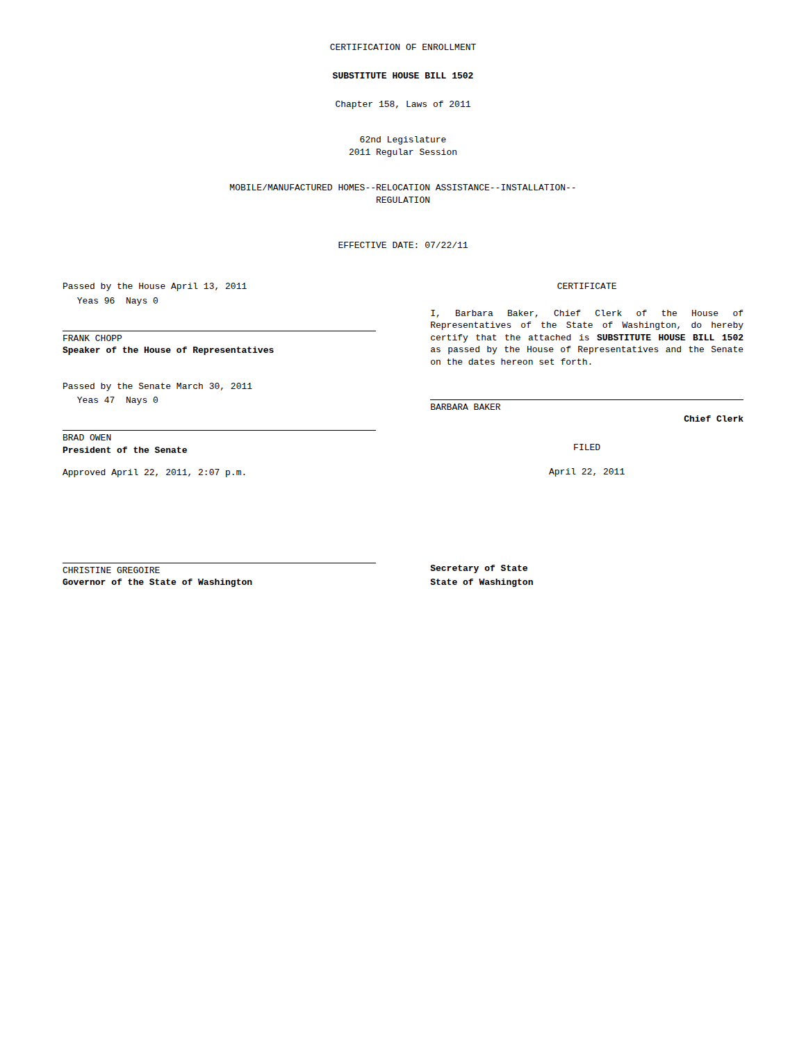CERTIFICATION OF ENROLLMENT
SUBSTITUTE HOUSE BILL 1502
Chapter 158, Laws of 2011
62nd Legislature
2011 Regular Session
MOBILE/MANUFACTURED HOMES--RELOCATION ASSISTANCE--INSTALLATION--
REGULATION
EFFECTIVE DATE: 07/22/11
Passed by the House April 13, 2011
Yeas 96 Nays 0
FRANK CHOPP
Speaker of the House of Representatives
Passed by the Senate March 30, 2011
Yeas 47 Nays 0
BRAD OWEN
President of the Senate
Approved April 22, 2011, 2:07 p.m.
CERTIFICATE
I, Barbara Baker, Chief Clerk of the House of Representatives of the State of Washington, do hereby certify that the attached is SUBSTITUTE HOUSE BILL 1502 as passed by the House of Representatives and the Senate on the dates hereon set forth.
BARBARA BAKER
Chief Clerk
FILED
April 22, 2011
CHRISTINE GREGOIRE
Governor of the State of Washington
Secretary of State
State of Washington